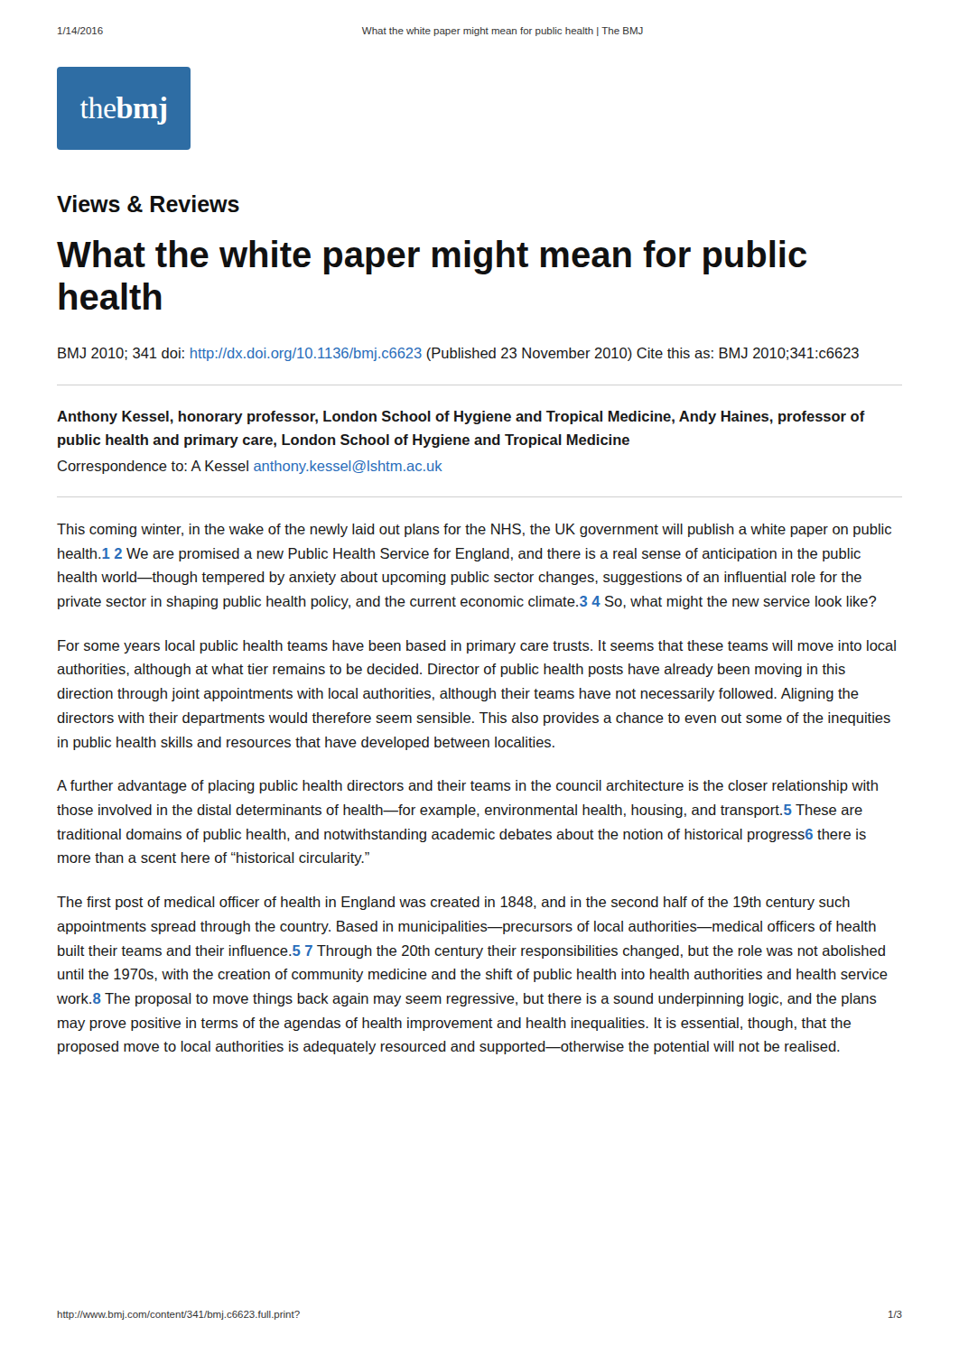1/14/2016
What the white paper might mean for public health | The BMJ
the bmj
Views & Reviews
What the white paper might mean for public health
BMJ 2010; 341 doi: http://dx.doi.org/10.1136/bmj.c6623 (Published 23 November 2010) Cite this as: BMJ 2010;341:c6623
Anthony Kessel, honorary professor, London School of Hygiene and Tropical Medicine, Andy Haines, professor of public health and primary care, London School of Hygiene and Tropical Medicine
Correspondence to: A Kessel anthony.kessel@lshtm.ac.uk
This coming winter, in the wake of the newly laid out plans for the NHS, the UK government will publish a white paper on public health.1 2 We are promised a new Public Health Service for England, and there is a real sense of anticipation in the public health world—though tempered by anxiety about upcoming public sector changes, suggestions of an influential role for the private sector in shaping public health policy, and the current economic climate.3 4 So, what might the new service look like?
For some years local public health teams have been based in primary care trusts. It seems that these teams will move into local authorities, although at what tier remains to be decided. Director of public health posts have already been moving in this direction through joint appointments with local authorities, although their teams have not necessarily followed. Aligning the directors with their departments would therefore seem sensible. This also provides a chance to even out some of the inequities in public health skills and resources that have developed between localities.
A further advantage of placing public health directors and their teams in the council architecture is the closer relationship with those involved in the distal determinants of health—for example, environmental health, housing, and transport.5 These are traditional domains of public health, and notwithstanding academic debates about the notion of historical progress6 there is more than a scent here of “historical circularity.”
The first post of medical officer of health in England was created in 1848, and in the second half of the 19th century such appointments spread through the country. Based in municipalities—precursors of local authorities—medical officers of health built their teams and their influence.5 7 Through the 20th century their responsibilities changed, but the role was not abolished until the 1970s, with the creation of community medicine and the shift of public health into health authorities and health service work.8 The proposal to move things back again may seem regressive, but there is a sound underpinning logic, and the plans may prove positive in terms of the agendas of health improvement and health inequalities. It is essential, though, that the proposed move to local authorities is adequately resourced and supported—otherwise the potential will not be realised.
http://www.bmj.com/content/341/bmj.c6623.full.print?
1/3